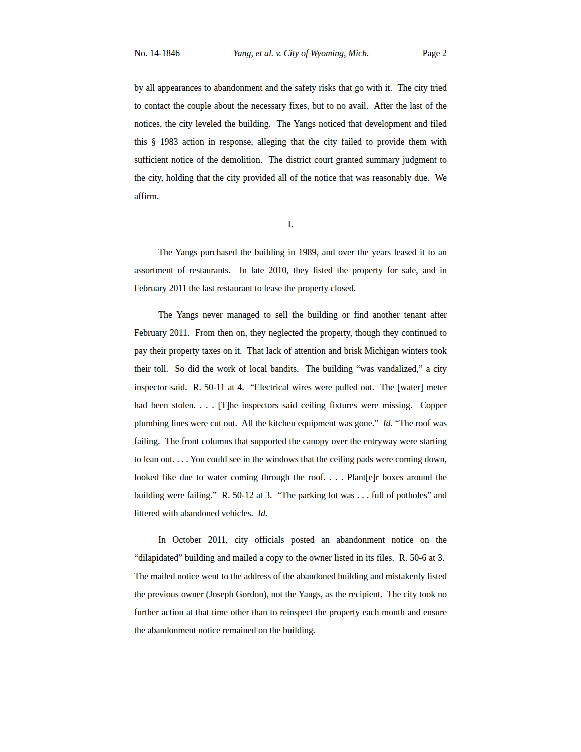No. 14-1846 Yang, et al. v. City of Wyoming, Mich. Page 2
by all appearances to abandonment and the safety risks that go with it. The city tried to contact the couple about the necessary fixes, but to no avail. After the last of the notices, the city leveled the building. The Yangs noticed that development and filed this § 1983 action in response, alleging that the city failed to provide them with sufficient notice of the demolition. The district court granted summary judgment to the city, holding that the city provided all of the notice that was reasonably due. We affirm.
I.
The Yangs purchased the building in 1989, and over the years leased it to an assortment of restaurants. In late 2010, they listed the property for sale, and in February 2011 the last restaurant to lease the property closed.
The Yangs never managed to sell the building or find another tenant after February 2011. From then on, they neglected the property, though they continued to pay their property taxes on it. That lack of attention and brisk Michigan winters took their toll. So did the work of local bandits. The building “was vandalized,” a city inspector said. R. 50-11 at 4. “Electrical wires were pulled out. The [water] meter had been stolen. . . . [T]he inspectors said ceiling fixtures were missing. Copper plumbing lines were cut out. All the kitchen equipment was gone.” Id. “The roof was failing. The front columns that supported the canopy over the entryway were starting to lean out. . . . You could see in the windows that the ceiling pads were coming down, looked like due to water coming through the roof. . . . Plant[e]r boxes around the building were failing.” R. 50-12 at 3. “The parking lot was . . . full of potholes” and littered with abandoned vehicles. Id.
In October 2011, city officials posted an abandonment notice on the “dilapidated” building and mailed a copy to the owner listed in its files. R. 50-6 at 3. The mailed notice went to the address of the abandoned building and mistakenly listed the previous owner (Joseph Gordon), not the Yangs, as the recipient. The city took no further action at that time other than to reinspect the property each month and ensure the abandonment notice remained on the building.